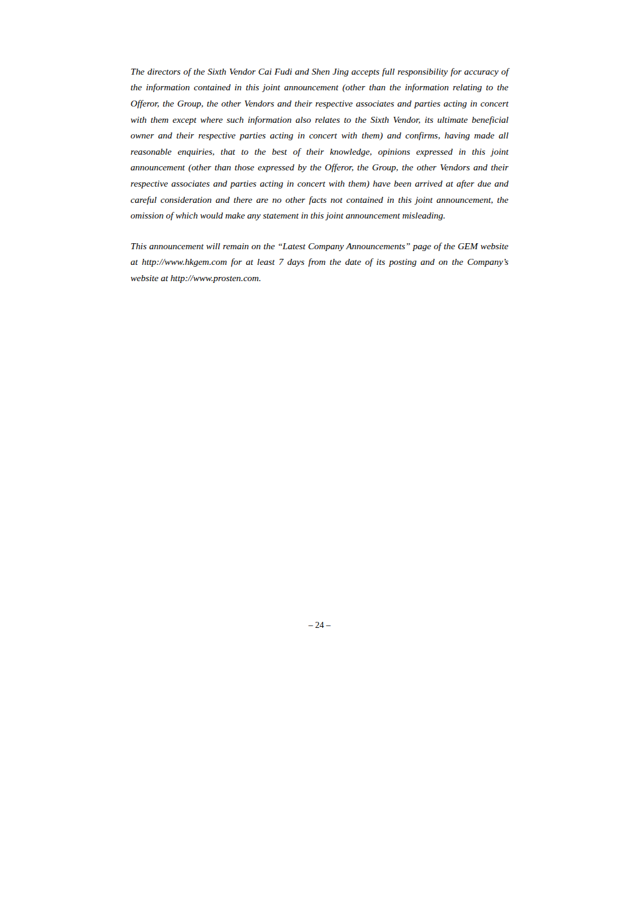The directors of the Sixth Vendor Cai Fudi and Shen Jing accepts full responsibility for accuracy of the information contained in this joint announcement (other than the information relating to the Offeror, the Group, the other Vendors and their respective associates and parties acting in concert with them except where such information also relates to the Sixth Vendor, its ultimate beneficial owner and their respective parties acting in concert with them) and confirms, having made all reasonable enquiries, that to the best of their knowledge, opinions expressed in this joint announcement (other than those expressed by the Offeror, the Group, the other Vendors and their respective associates and parties acting in concert with them) have been arrived at after due and careful consideration and there are no other facts not contained in this joint announcement, the omission of which would make any statement in this joint announcement misleading.
This announcement will remain on the “Latest Company Announcements” page of the GEM website at http://www.hkgem.com for at least 7 days from the date of its posting and on the Company’s website at http://www.prosten.com.
– 24 –